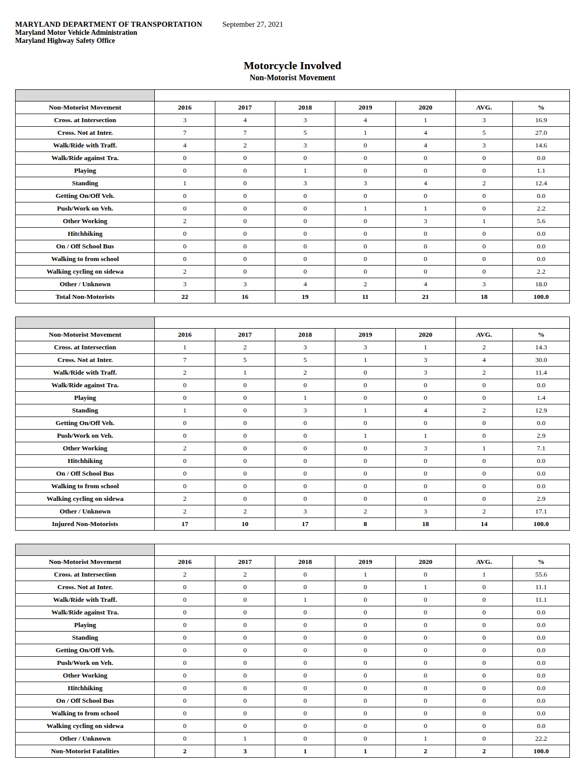MARYLAND DEPARTMENT OF TRANSPORTATION September 27, 2021
Maryland Motor Vehicle Administration
Maryland Highway Safety Office
Motorcycle Involved
Non-Motorist Movement
| Non-Motorist Movement | 2016 | 2017 | 2018 | 2019 | 2020 | AVG. | % |
| --- | --- | --- | --- | --- | --- | --- | --- |
| Cross. at Intersection | 3 | 4 | 3 | 4 | 1 | 3 | 16.9 |
| Cross. Not at Inter. | 7 | 7 | 5 | 1 | 4 | 5 | 27.0 |
| Walk/Ride with Traff. | 4 | 2 | 3 | 0 | 4 | 3 | 14.6 |
| Walk/Ride against Tra. | 0 | 0 | 0 | 0 | 0 | 0 | 0.0 |
| Playing | 0 | 0 | 1 | 0 | 0 | 0 | 1.1 |
| Standing | 1 | 0 | 3 | 3 | 4 | 2 | 12.4 |
| Getting On/Off Veh. | 0 | 0 | 0 | 0 | 0 | 0 | 0.0 |
| Push/Work on Veh. | 0 | 0 | 0 | 1 | 1 | 0 | 2.2 |
| Other Working | 2 | 0 | 0 | 0 | 3 | 1 | 5.6 |
| Hitchhiking | 0 | 0 | 0 | 0 | 0 | 0 | 0.0 |
| On / Off School Bus | 0 | 0 | 0 | 0 | 0 | 0 | 0.0 |
| Walking to from school | 0 | 0 | 0 | 0 | 0 | 0 | 0.0 |
| Walking cycling on sidewa | 2 | 0 | 0 | 0 | 0 | 0 | 2.2 |
| Other / Unknown | 3 | 3 | 4 | 2 | 4 | 3 | 18.0 |
| Total Non-Motorists | 22 | 16 | 19 | 11 | 21 | 18 | 100.0 |
| Non-Motorist Movement | 2016 | 2017 | 2018 | 2019 | 2020 | AVG. | % |
| --- | --- | --- | --- | --- | --- | --- | --- |
| Cross. at Intersection | 1 | 2 | 3 | 3 | 1 | 2 | 14.3 |
| Cross. Not at Inter. | 7 | 5 | 5 | 1 | 3 | 4 | 30.0 |
| Walk/Ride with Traff. | 2 | 1 | 2 | 0 | 3 | 2 | 11.4 |
| Walk/Ride against Tra. | 0 | 0 | 0 | 0 | 0 | 0 | 0.0 |
| Playing | 0 | 0 | 1 | 0 | 0 | 0 | 1.4 |
| Standing | 1 | 0 | 3 | 1 | 4 | 2 | 12.9 |
| Getting On/Off Veh. | 0 | 0 | 0 | 0 | 0 | 0 | 0.0 |
| Push/Work on Veh. | 0 | 0 | 0 | 1 | 1 | 0 | 2.9 |
| Other Working | 2 | 0 | 0 | 0 | 3 | 1 | 7.1 |
| Hitchhiking | 0 | 0 | 0 | 0 | 0 | 0 | 0.0 |
| On / Off School Bus | 0 | 0 | 0 | 0 | 0 | 0 | 0.0 |
| Walking to from school | 0 | 0 | 0 | 0 | 0 | 0 | 0.0 |
| Walking cycling on sidewa | 2 | 0 | 0 | 0 | 0 | 0 | 2.9 |
| Other / Unknown | 2 | 2 | 3 | 2 | 3 | 2 | 17.1 |
| Injured Non-Motorists | 17 | 10 | 17 | 8 | 18 | 14 | 100.0 |
| Non-Motorist Movement | 2016 | 2017 | 2018 | 2019 | 2020 | AVG. | % |
| --- | --- | --- | --- | --- | --- | --- | --- |
| Cross. at Intersection | 2 | 2 | 0 | 1 | 0 | 1 | 55.6 |
| Cross. Not at Inter. | 0 | 0 | 0 | 0 | 1 | 0 | 11.1 |
| Walk/Ride with Traff. | 0 | 0 | 1 | 0 | 0 | 0 | 11.1 |
| Walk/Ride against Tra. | 0 | 0 | 0 | 0 | 0 | 0 | 0.0 |
| Playing | 0 | 0 | 0 | 0 | 0 | 0 | 0.0 |
| Standing | 0 | 0 | 0 | 0 | 0 | 0 | 0.0 |
| Getting On/Off Veh. | 0 | 0 | 0 | 0 | 0 | 0 | 0.0 |
| Push/Work on Veh. | 0 | 0 | 0 | 0 | 0 | 0 | 0.0 |
| Other Working | 0 | 0 | 0 | 0 | 0 | 0 | 0.0 |
| Hitchhiking | 0 | 0 | 0 | 0 | 0 | 0 | 0.0 |
| On / Off School Bus | 0 | 0 | 0 | 0 | 0 | 0 | 0.0 |
| Walking to from school | 0 | 0 | 0 | 0 | 0 | 0 | 0.0 |
| Walking cycling on sidewa | 0 | 0 | 0 | 0 | 0 | 0 | 0.0 |
| Other / Unknown | 0 | 1 | 0 | 0 | 1 | 0 | 22.2 |
| Non-Motorist Fatalities | 2 | 3 | 1 | 1 | 2 | 2 | 100.0 |